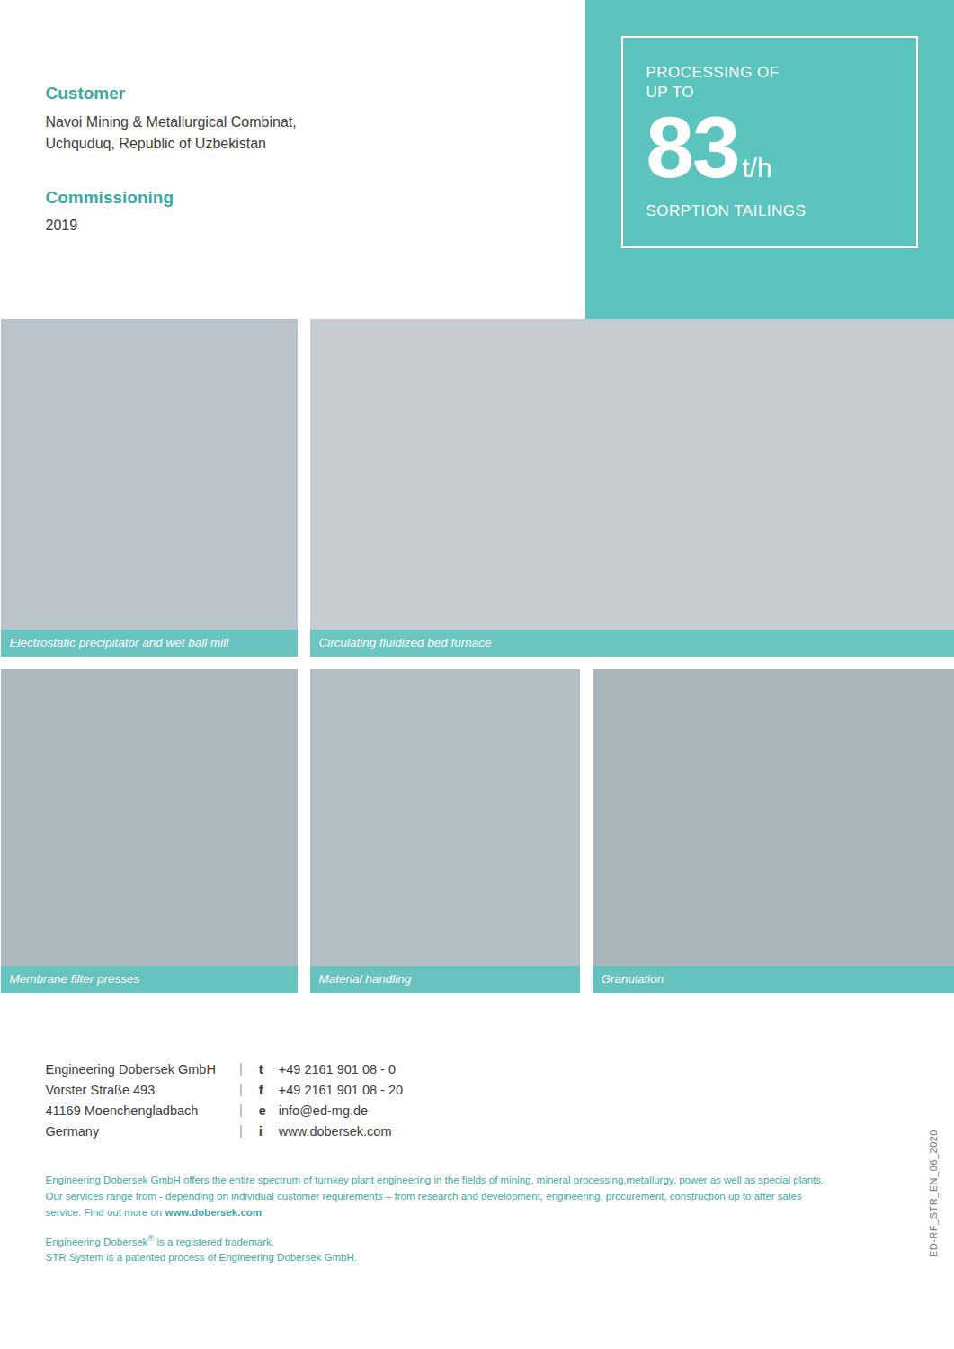Customer
Navoi Mining & Metallurgical Combinat,
Uchquduq, Republic of Uzbekistan
Commissioning
2019
PROCESSING OF
UP TO
83t/h
SORPTION TAILINGS
Electrostatic precipitator and wet ball mill
Circulating fluidized bed furnace
Membrane filter presses
Material handling
Granulation
| Engineering Dobersek GmbH | / | t | +49 2161 901 08 - 0 |
| Vorster Straße 493 | / | f | +49 2161 901 08 - 20 |
| 41169 Moenchengladbach | / | e | info@ed-mg.de |
| Germany | / | i | www.dobersek.com |
Engineering Dobersek GmbH offers the entire spectrum of turnkey plant engineering in the fields of mining, mineral processing,metallurgy, power as well as special plants. Our services range from - depending on individual customer requirements – from research and development, engineering, procurement, construction up to after sales service. Find out more on www.dobersek.com
Engineering Dobersek® is a registered trademark.
STR System is a patented process of Engineering Dobersek GmbH.
ED-RF_STR_EN_06_2020